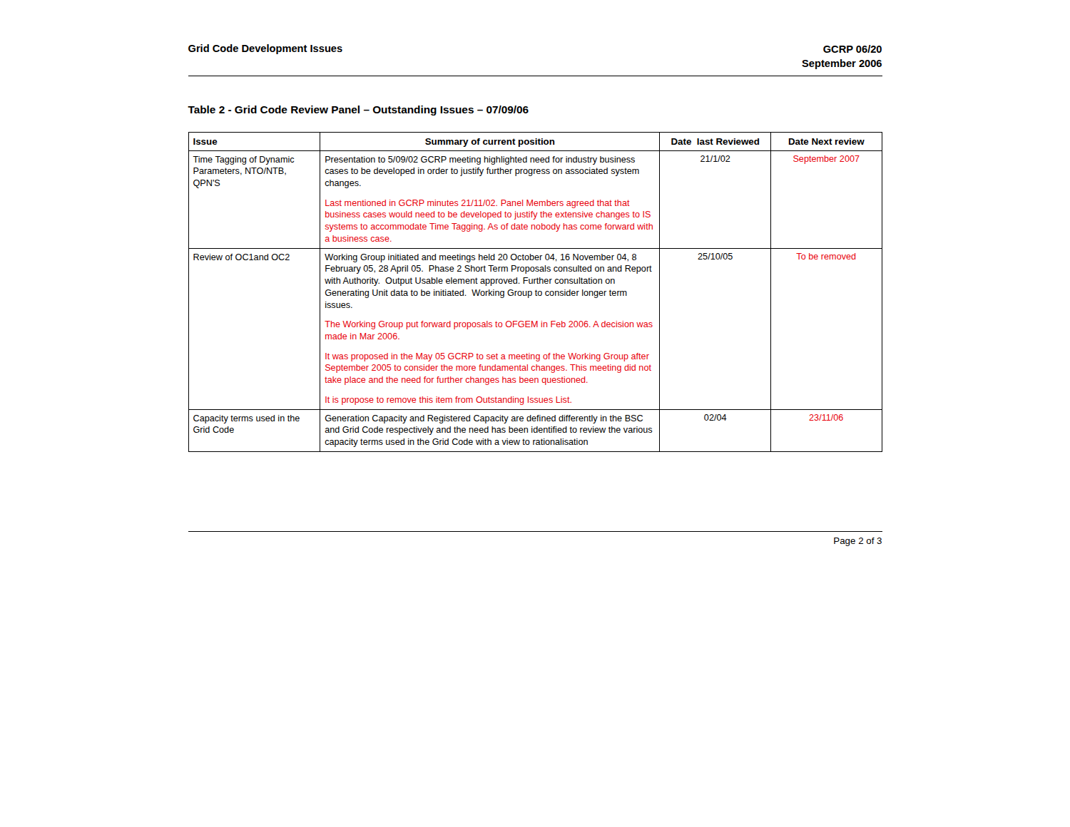Grid Code Development Issues
GCRP 06/20
September 2006
Table 2 - Grid Code Review Panel – Outstanding Issues – 07/09/06
| Issue | Summary of current position | Date last Reviewed | Date Next review |
| --- | --- | --- | --- |
| Time Tagging of Dynamic Parameters, NTO/NTB, QPN'S | Presentation to 5/09/02 GCRP meeting highlighted need for industry business cases to be developed in order to justify further progress on associated system changes. Last mentioned in GCRP minutes 21/11/02. Panel Members agreed that that business cases would need to be developed to justify the extensive changes to IS systems to accommodate Time Tagging. As of date nobody has come forward with a business case. | 21/1/02 | September 2007 |
| Review of OC1and OC2 | Working Group initiated and meetings held 20 October 04, 16 November 04, 8 February 05, 28 April 05. Phase 2 Short Term Proposals consulted on and Report with Authority. Output Usable element approved. Further consultation on Generating Unit data to be initiated. Working Group to consider longer term issues. The Working Group put forward proposals to OFGEM in Feb 2006. A decision was made in Mar 2006. It was proposed in the May 05 GCRP to set a meeting of the Working Group after September 2005 to consider the more fundamental changes. This meeting did not take place and the need for further changes has been questioned. It is propose to remove this item from Outstanding Issues List. | 25/10/05 | To be removed |
| Capacity terms used in the Grid Code | Generation Capacity and Registered Capacity are defined differently in the BSC and Grid Code respectively and the need has been identified to review the various capacity terms used in the Grid Code with a view to rationalisation | 02/04 | 23/11/06 |
Page 2 of 3